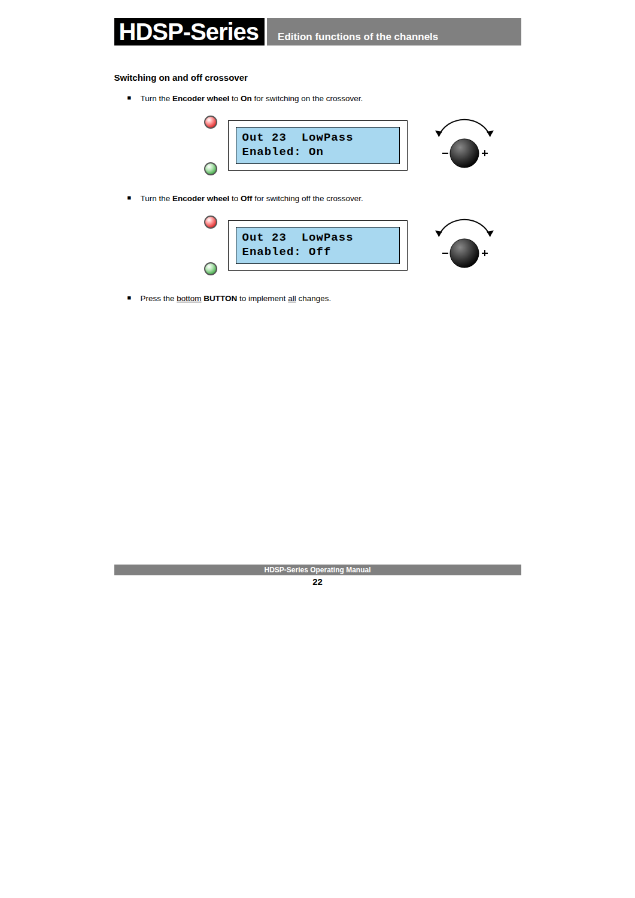HDSP-Series
Edition functions of the channels
Switching on and off crossover
■
Turn the Encoder wheel to On for switching on the crossover.
Out 23 LowPass
Enabled: On
■
Turn the Encoder wheel to Off for switching off the crossover.
Out 23 LowPass
Enabled: Off
■
Press the bottom BUTTON to implement all changes.
HDSP-Series Operating Manual
22